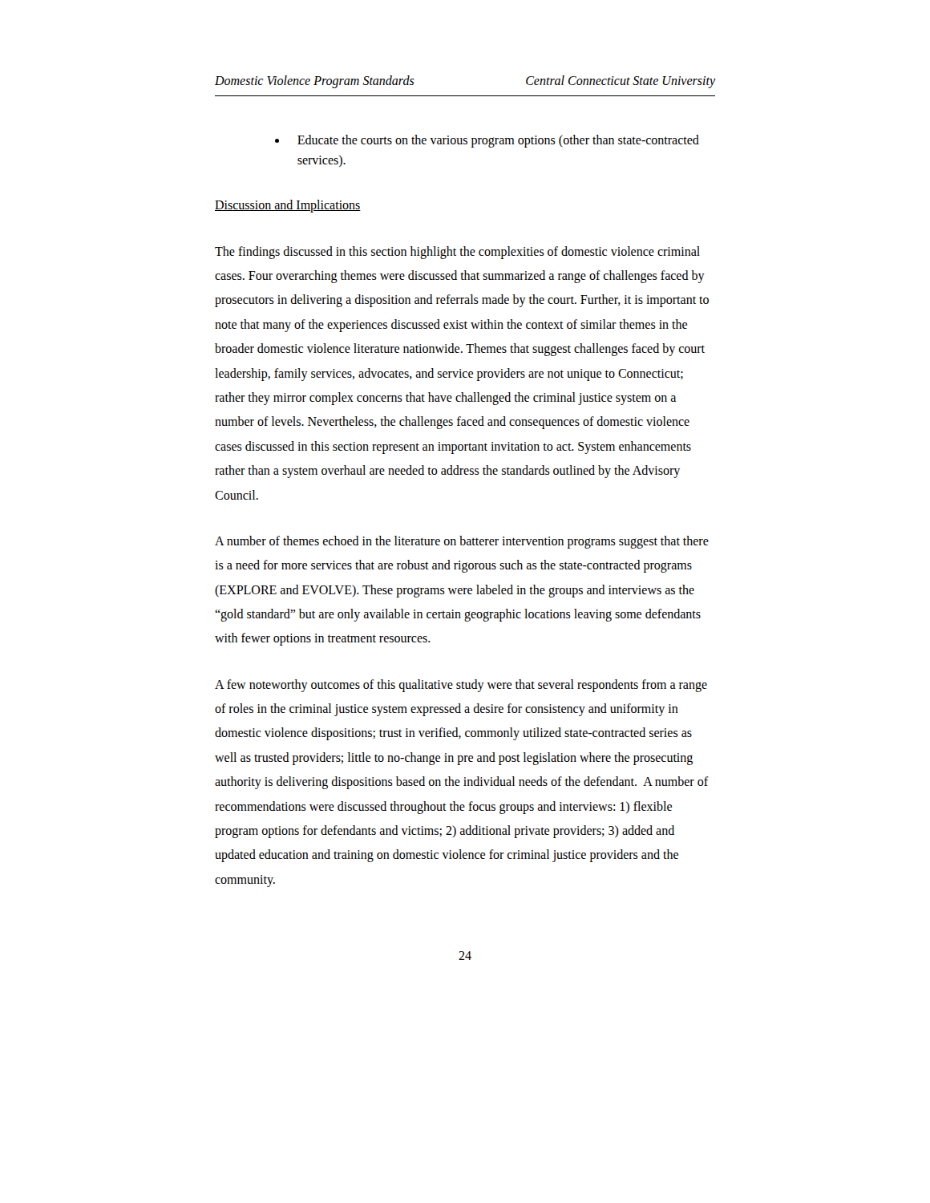Domestic Violence Program Standards Central Connecticut State University
Educate the courts on the various program options (other than state-contracted services).
Discussion and Implications
The findings discussed in this section highlight the complexities of domestic violence criminal cases. Four overarching themes were discussed that summarized a range of challenges faced by prosecutors in delivering a disposition and referrals made by the court. Further, it is important to note that many of the experiences discussed exist within the context of similar themes in the broader domestic violence literature nationwide. Themes that suggest challenges faced by court leadership, family services, advocates, and service providers are not unique to Connecticut; rather they mirror complex concerns that have challenged the criminal justice system on a number of levels. Nevertheless, the challenges faced and consequences of domestic violence cases discussed in this section represent an important invitation to act. System enhancements rather than a system overhaul are needed to address the standards outlined by the Advisory Council.
A number of themes echoed in the literature on batterer intervention programs suggest that there is a need for more services that are robust and rigorous such as the state-contracted programs (EXPLORE and EVOLVE). These programs were labeled in the groups and interviews as the “gold standard” but are only available in certain geographic locations leaving some defendants with fewer options in treatment resources.
A few noteworthy outcomes of this qualitative study were that several respondents from a range of roles in the criminal justice system expressed a desire for consistency and uniformity in domestic violence dispositions; trust in verified, commonly utilized state-contracted series as well as trusted providers; little to no-change in pre and post legislation where the prosecuting authority is delivering dispositions based on the individual needs of the defendant. A number of recommendations were discussed throughout the focus groups and interviews: 1) flexible program options for defendants and victims; 2) additional private providers; 3) added and updated education and training on domestic violence for criminal justice providers and the community.
24